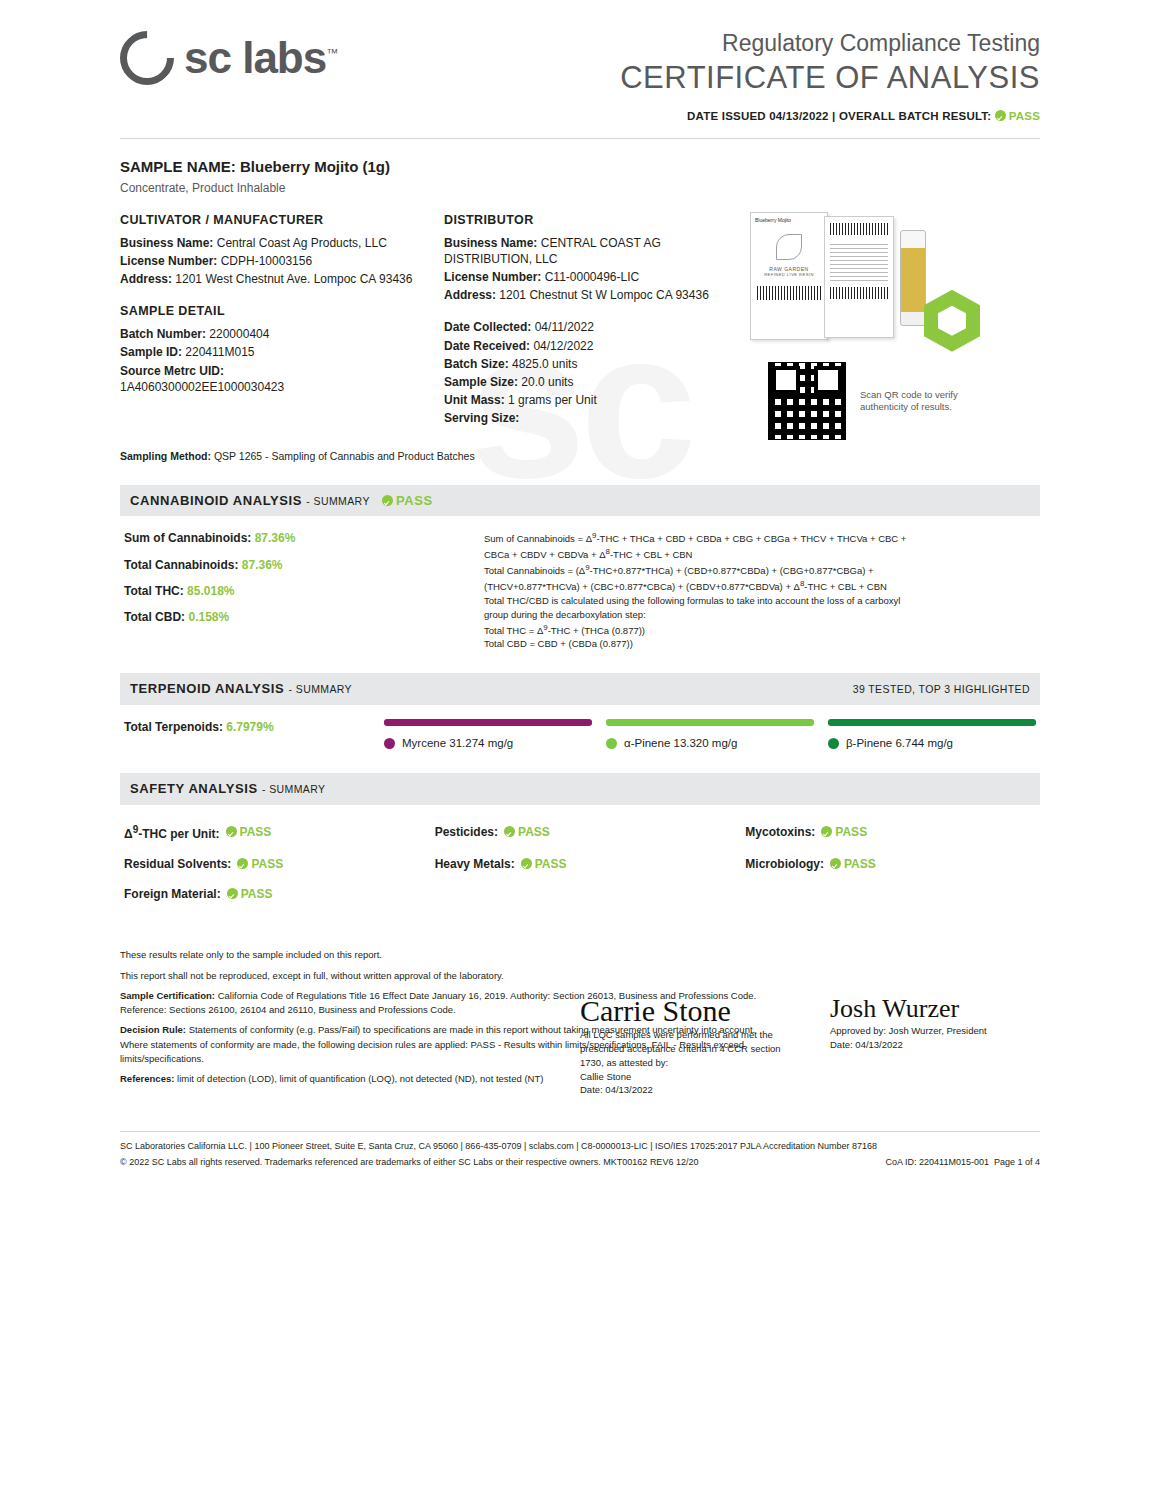sc
sc labs™
Regulatory Compliance Testing
CERTIFICATE OF ANALYSIS
DATE ISSUED 04/13/2022 | OVERALL BATCH RESULT: PASS
SAMPLE NAME: Blueberry Mojito (1g)
Concentrate, Product Inhalable
CULTIVATOR / MANUFACTURER
Business Name: Central Coast Ag Products, LLC
License Number: CDPH-10003156
Address: 1201 West Chestnut Ave. Lompoc CA 93436
SAMPLE DETAIL
Batch Number: 220000404
Sample ID: 220411M015
Source Metrc UID:
1A4060300002EE1000030423
DISTRIBUTOR
Business Name: CENTRAL COAST AG DISTRIBUTION, LLC
License Number: C11-0000496-LIC
Address: 1201 Chestnut St W Lompoc CA 93436
Date Collected: 04/11/2022
Date Received: 04/12/2022
Batch Size: 4825.0 units
Sample Size: 20.0 units
Unit Mass: 1 grams per Unit
Serving Size:
Blueberry Mojito
RAW GARDEN
REFINED LIVE RESIN
Scan QR code to verify authenticity of results.
Sampling Method: QSP 1265 - Sampling of Cannabis and Product Batches
CANNABINOID ANALYSIS - SUMMARY PASS
Sum of Cannabinoids: 87.36%
Total Cannabinoids: 87.36%
Total THC: 85.018%
Total CBD: 0.158%
Sum of Cannabinoids = Δ9-THC + THCa + CBD + CBDa + CBG + CBGa + THCV + THCVa + CBC + CBCa + CBDV + CBDVa + Δ8-THC + CBL + CBN
Total Cannabinoids = (Δ9-THC+0.877*THCa) + (CBD+0.877*CBDa) + (CBG+0.877*CBGa) + (THCV+0.877*THCVa) + (CBC+0.877*CBCa) + (CBDV+0.877*CBDVa) + Δ8-THC + CBL + CBN
Total THC/CBD is calculated using the following formulas to take into account the loss of a carboxyl group during the decarboxylation step:
Total THC = Δ9-THC + (THCa (0.877))
Total CBD = CBD + (CBDa (0.877))
TERPENOID ANALYSIS - SUMMARY
39 TESTED, TOP 3 HIGHLIGHTED
Total Terpenoids: 6.7979%
Myrcene 31.274 mg/g
α-Pinene 13.320 mg/g
β-Pinene 6.744 mg/g
SAFETY ANALYSIS - SUMMARY
Δ9-THC per Unit: PASS
Pesticides: PASS
Mycotoxins: PASS
Residual Solvents: PASS
Heavy Metals: PASS
Microbiology: PASS
Foreign Material: PASS
These results relate only to the sample included on this report.
This report shall not be reproduced, except in full, without written approval of the laboratory.
Sample Certification: California Code of Regulations Title 16 Effect Date January 16, 2019. Authority: Section 26013, Business and Professions Code. Reference: Sections 26100, 26104 and 26110, Business and Professions Code.
Decision Rule: Statements of conformity (e.g. Pass/Fail) to specifications are made in this report without taking measurement uncertainty into account. Where statements of conformity are made, the following decision rules are applied: PASS - Results within limits/specifications, FAIL - Results exceed limits/specifications.
References: limit of detection (LOD), limit of quantification (LOQ), not detected (ND), not tested (NT)
Carrie Stone
All LQC samples were performed and met the prescribed acceptance criteria in 4 CCR section 1730, as attested by:
Callie Stone
Date: 04/13/2022
Josh Wurzer
Approved by: Josh Wurzer, President
Date: 04/13/2022
SC Laboratories California LLC. | 100 Pioneer Street, Suite E, Santa Cruz, CA 95060 | 866-435-0709 | sclabs.com | C8-0000013-LIC | ISO/IES 17025:2017 PJLA Accreditation Number 87168
© 2022 SC Labs all rights reserved. Trademarks referenced are trademarks of either SC Labs or their respective owners. MKT00162 REV6 12/20
CoA ID: 220411M015-001 Page 1 of 4